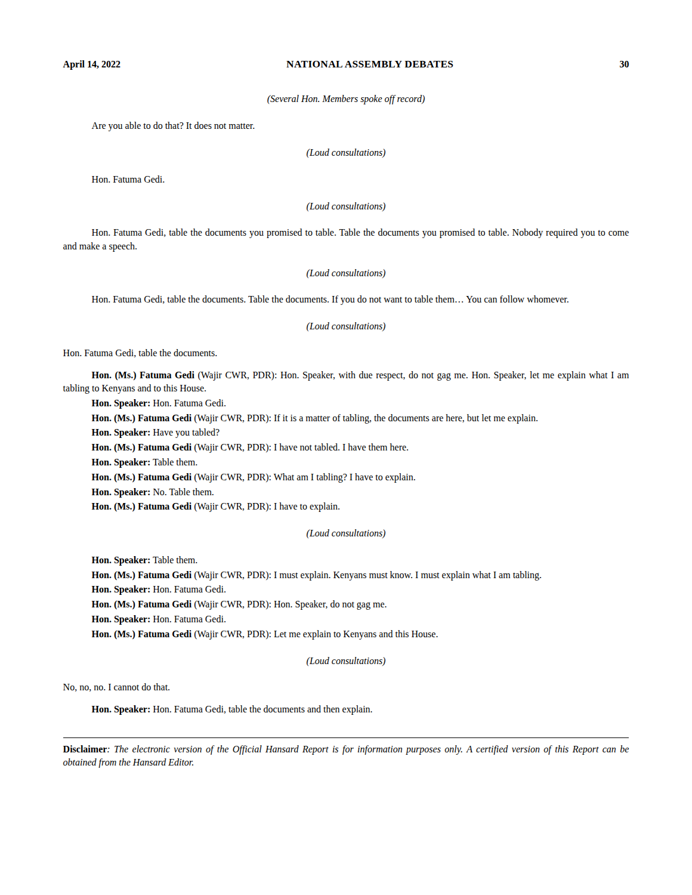April 14, 2022 NATIONAL ASSEMBLY DEBATES 30
(Several Hon. Members spoke off record)
Are you able to do that? It does not matter.
(Loud consultations)
Hon. Fatuma Gedi.
(Loud consultations)
Hon. Fatuma Gedi, table the documents you promised to table. Table the documents you promised to table. Nobody required you to come and make a speech.
(Loud consultations)
Hon. Fatuma Gedi, table the documents. Table the documents. If you do not want to table them… You can follow whomever.
(Loud consultations)
Hon. Fatuma Gedi, table the documents.
Hon. (Ms.) Fatuma Gedi (Wajir CWR, PDR): Hon. Speaker, with due respect, do not gag me. Hon. Speaker, let me explain what I am tabling to Kenyans and to this House.
Hon. Speaker: Hon. Fatuma Gedi.
Hon. (Ms.) Fatuma Gedi (Wajir CWR, PDR): If it is a matter of tabling, the documents are here, but let me explain.
Hon. Speaker: Have you tabled?
Hon. (Ms.) Fatuma Gedi (Wajir CWR, PDR): I have not tabled. I have them here.
Hon. Speaker: Table them.
Hon. (Ms.) Fatuma Gedi (Wajir CWR, PDR): What am I tabling? I have to explain.
Hon. Speaker: No. Table them.
Hon. (Ms.) Fatuma Gedi (Wajir CWR, PDR): I have to explain.
(Loud consultations)
Hon. Speaker: Table them.
Hon. (Ms.) Fatuma Gedi (Wajir CWR, PDR): I must explain. Kenyans must know. I must explain what I am tabling.
Hon. Speaker: Hon. Fatuma Gedi.
Hon. (Ms.) Fatuma Gedi (Wajir CWR, PDR): Hon. Speaker, do not gag me.
Hon. Speaker: Hon. Fatuma Gedi.
Hon. (Ms.) Fatuma Gedi (Wajir CWR, PDR): Let me explain to Kenyans and this House.
(Loud consultations)
No, no, no. I cannot do that.
Hon. Speaker: Hon. Fatuma Gedi, table the documents and then explain.
Disclaimer: The electronic version of the Official Hansard Report is for information purposes only. A certified version of this Report can be obtained from the Hansard Editor.